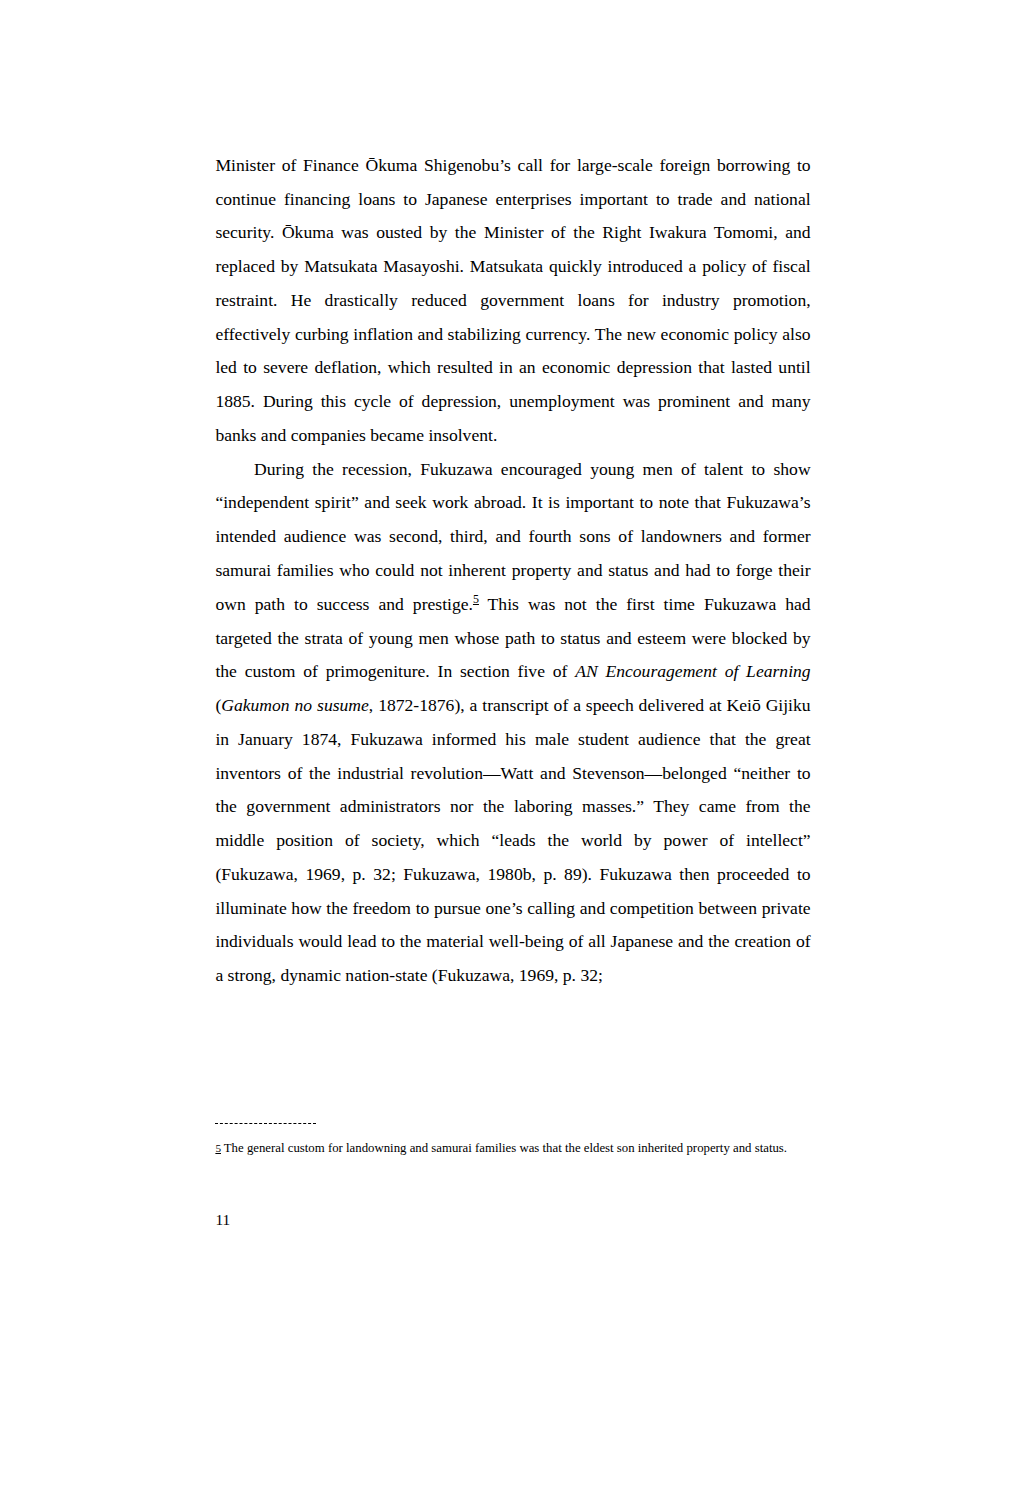Minister of Finance Ōkuma Shigenobu’s call for large-scale foreign borrowing to continue financing loans to Japanese enterprises important to trade and national security. Ōkuma was ousted by the Minister of the Right Iwakura Tomomi, and replaced by Matsukata Masayoshi. Matsukata quickly introduced a policy of fiscal restraint. He drastically reduced government loans for industry promotion, effectively curbing inflation and stabilizing currency. The new economic policy also led to severe deflation, which resulted in an economic depression that lasted until 1885. During this cycle of depression, unemployment was prominent and many banks and companies became insolvent.
During the recession, Fukuzawa encouraged young men of talent to show “independent spirit” and seek work abroad. It is important to note that Fukuzawa’s intended audience was second, third, and fourth sons of landowners and former samurai families who could not inherent property and status and had to forge their own path to success and prestige.5 This was not the first time Fukuzawa had targeted the strata of young men whose path to status and esteem were blocked by the custom of primogeniture. In section five of AN Encouragement of Learning (Gakumon no susume, 1872-1876), a transcript of a speech delivered at Keiō Gijiku in January 1874, Fukuzawa informed his male student audience that the great inventors of the industrial revolution—Watt and Stevenson—belonged “neither to the government administrators nor the laboring masses.” They came from the middle position of society, which “leads the world by power of intellect” (Fukuzawa, 1969, p. 32; Fukuzawa, 1980b, p. 89). Fukuzawa then proceeded to illuminate how the freedom to pursue one’s calling and competition between private individuals would lead to the material well-being of all Japanese and the creation of a strong, dynamic nation-state (Fukuzawa, 1969, p. 32;
5 The general custom for landowning and samurai families was that the eldest son inherited property and status.
11